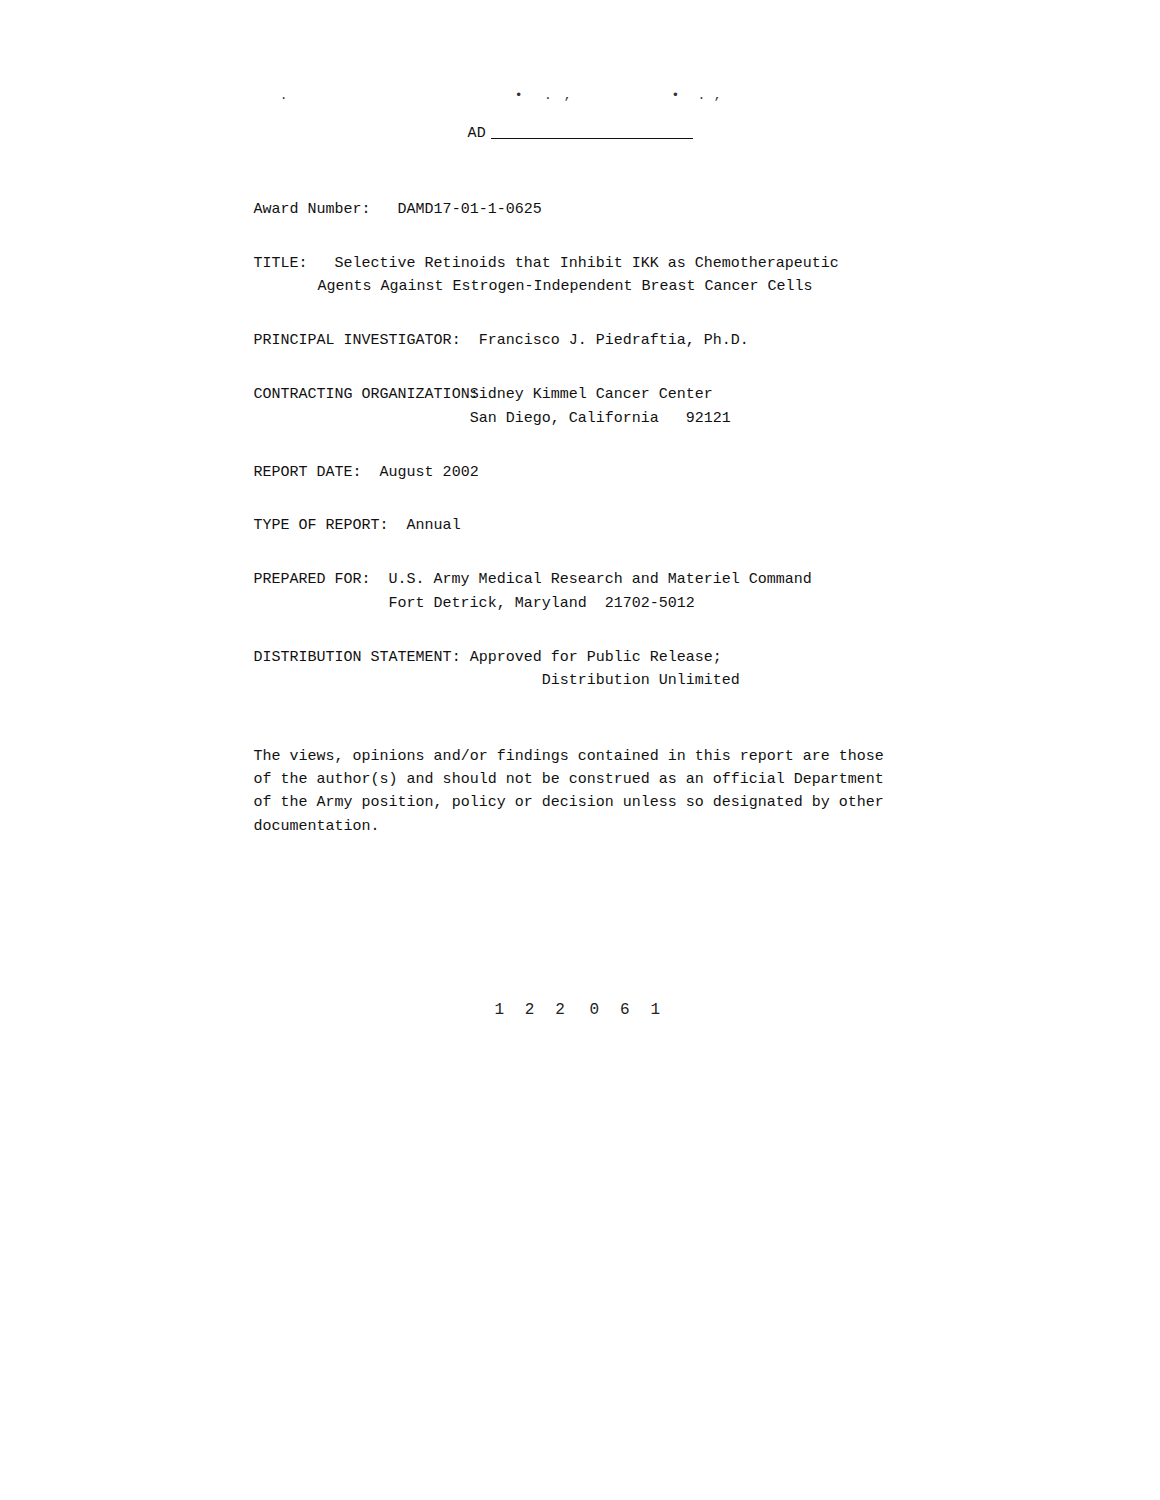. • . , • . ,
AD
Award Number: DAMD17-01-1-0625
TITLE: Selective Retinoids that Inhibit IKK as Chemotherapeutic Agents Against Estrogen-Independent Breast Cancer Cells
PRINCIPAL INVESTIGATOR: Francisco J. Piedraftia, Ph.D.
CONTRACTING ORGANIZATION:
Sidney Kimmel Cancer Center San Diego, California 92121
REPORT DATE: August 2002
TYPE OF REPORT: Annual
PREPARED FOR:
U.S. Army Medical Research and Materiel Command Fort Detrick, Maryland 21702-5012
DISTRIBUTION STATEMENT:
Approved for Public Release; Distribution Unlimited
The views, opinions and/or findings contained in this report are those of the author(s) and should not be construed as an official Department of the Army position, policy or decision unless so designated by other documentation.
1 2 2 0 6 1